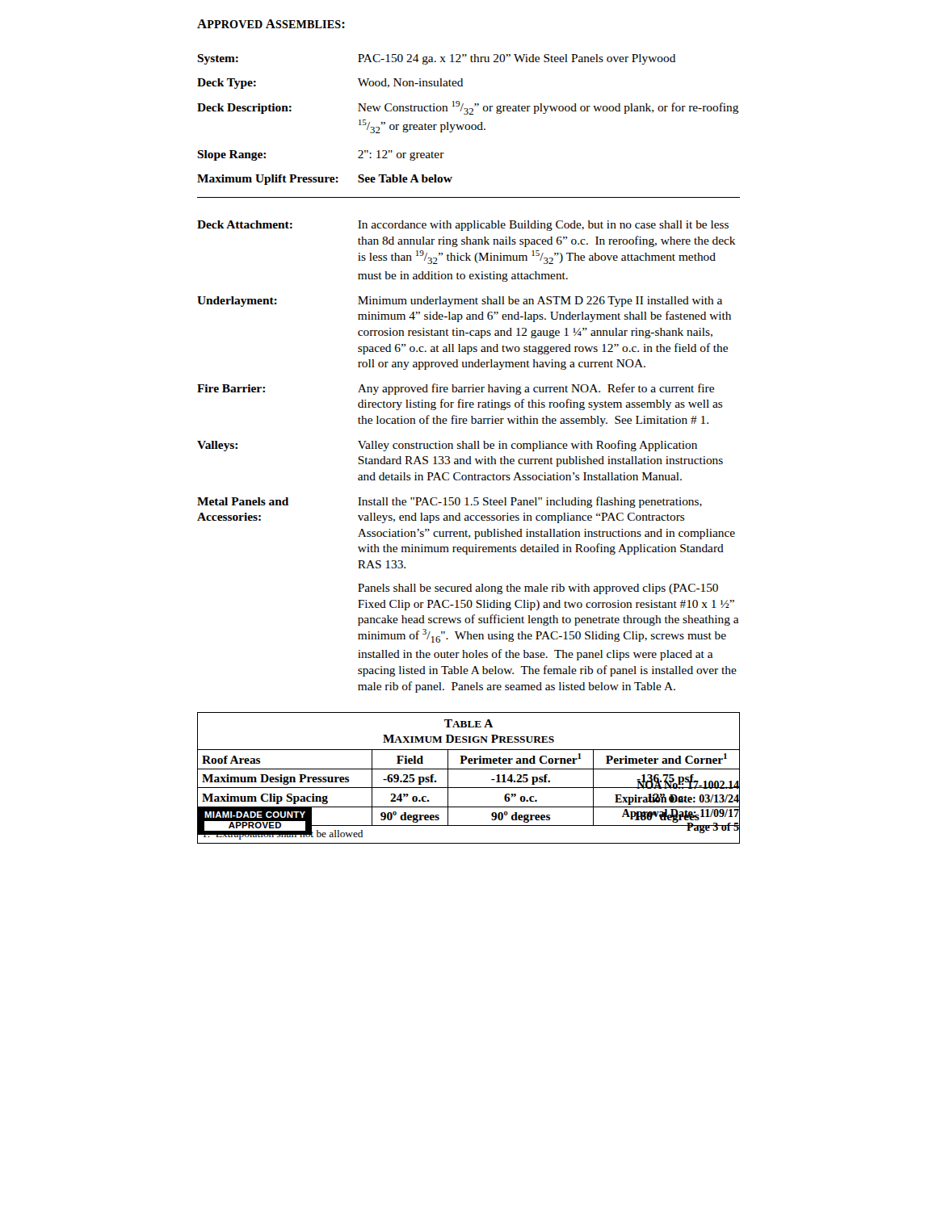APPROVED ASSEMBLIES:
| System: | PAC-150 24 ga. x 12” thru 20” Wide Steel Panels over Plywood |
| Deck Type: | Wood, Non-insulated |
| Deck Description: | New Construction 19 / 32 ” or greater plywood or wood plank, or for re-roofing 15 / 32 ” or greater plywood. |
| Slope Range: | 2": 12" or greater |
| Maximum Uplift Pressure: | See Table A below |
| Deck Attachment: | In accordance with applicable Building Code, but in no case shall it be less than 8d annular ring shank nails spaced 6” o.c. In reroofing, where the deck is less than 19 / 32 ” thick (Minimum 15 / 32 ”) The above attachment method must be in addition to existing attachment. |
| Underlayment: | Minimum underlayment shall be an ASTM D 226 Type II installed with a minimum 4” side-lap and 6” end-laps. Underlayment shall be fastened with corrosion resistant tin-caps and 12 gauge 1 ¼” annular ring-shank nails, spaced 6” o.c. at all laps and two staggered rows 12” o.c. in the field of the roll or any approved underlayment having a current NOA. |
| Fire Barrier: | Any approved fire barrier having a current NOA. Refer to a current fire directory listing for fire ratings of this roofing system assembly as well as the location of the fire barrier within the assembly. See Limitation # 1. |
| Valleys: | Valley construction shall be in compliance with Roofing Application Standard RAS 133 and with the current published installation instructions and details in PAC Contractors Association’s Installation Manual. |
| Metal Panels and Accessories: | Install the "PAC-150 1.5 Steel Panel" including flashing penetrations, valleys, end laps and accessories in compliance “PAC Contractors Association’s” current, published installation instructions and in compliance with the minimum requirements detailed in Roofing Application Standard RAS 133. Panels shall be secured along the male rib with approved clips (PAC-150 Fixed Clip or PAC-150 Sliding Clip) and two corrosion resistant #10 x 1 ½” pancake head screws of sufficient length to penetrate through the sheathing a minimum of 3 / 16 ". When using the PAC-150 Sliding Clip, screws must be installed in the outer holes of the base. The panel clips were placed at a spacing listed in Table A below. The female rib of panel is installed over the male rib of panel. Panels are seamed as listed below in Table A. |
| T ABLE A |
| M AXIMUM D ESIGN P RESSURES |
| Roof Areas | Field | Perimeter and Corner 1 | Perimeter and Corner 1 |
| Maximum Design Pressures | -69.25 psf. | -114.25 psf. | -136.75 psf. |
| Maximum Clip Spacing | 24” o.c. | 6” o.c. | 12” o.c. |
| Panel Seam | 90º degrees | 90º degrees | 180º degrees |
| 1. Extrapolation shall not be allowed |
| MIAMI-DADE COUNTY APPROVED | NOA No.: 17-1002.14 Expiration Date: 03/13/24 Approval Date: 11/09/17 Page 3 of 5 |